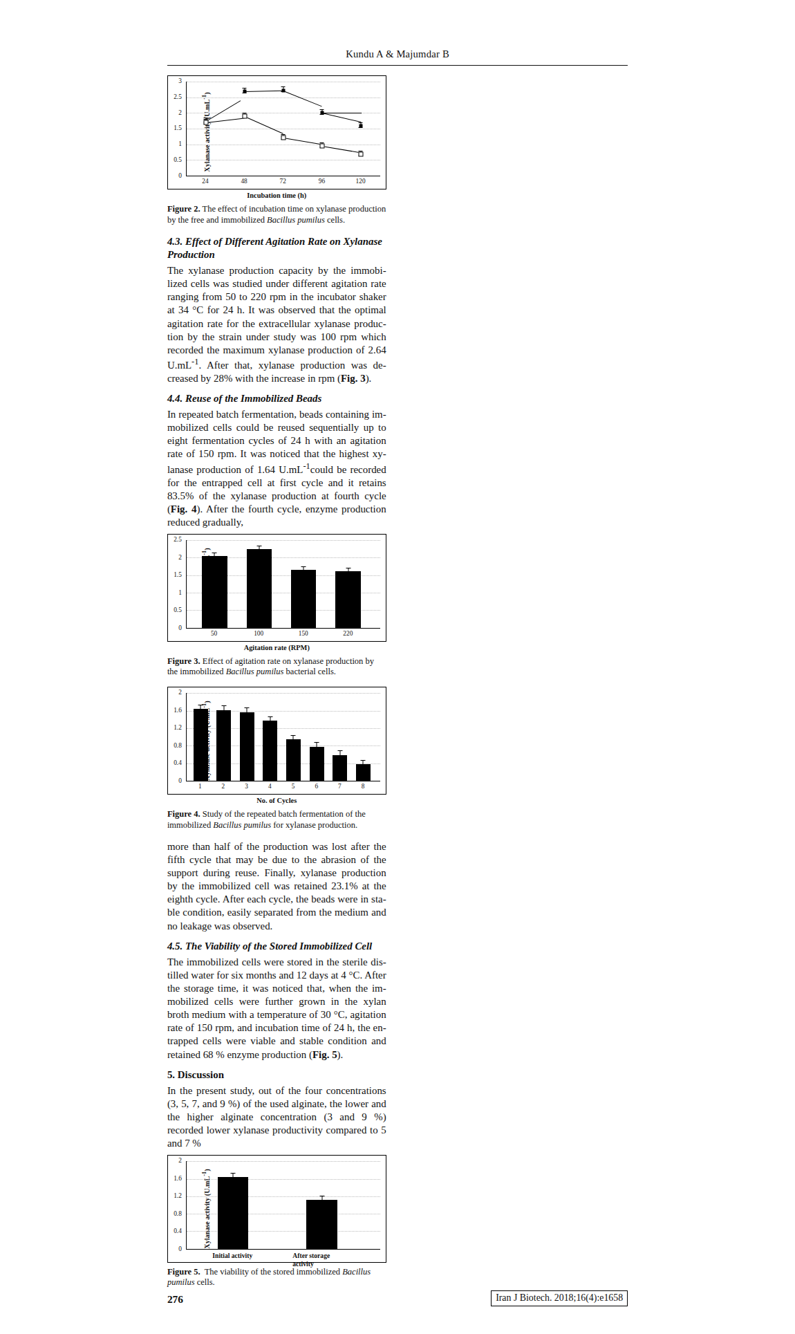Kundu A & Majumdar B
Xylanase activity (U.mL-1)
3 2.5 2 1.5 1 0.5 0
24 48 72 96 120
Incubation time (h)
Figure 2. The effect of incubation time on xylanase production by the free and immobilized Bacillus pumilus cells.
4.3. Effect of Different Agitation Rate on Xylanase Production
The xylanase production capacity by the immobilized cells was studied under different agitation rate ranging from 50 to 220 rpm in the incubator shaker at 34 °C for 24 h. It was observed that the optimal agitation rate for the extracellular xylanase production by the strain under study was 100 rpm which recorded the maximum xylanase production of 2.64 U.mL-1. After that, xylanase production was decreased by 28% with the increase in rpm (Fig. 3).
4.4. Reuse of the Immobilized Beads
In repeated batch fermentation, beads containing immobilized cells could be reused sequentially up to eight fermentation cycles of 24 h with an agitation rate of 150 rpm. It was noticed that the highest xylanase production of 1.64 U.mL-1could be recorded for the entrapped cell at first cycle and it retains 83.5% of the xylanase production at fourth cycle (Fig. 4). After the fourth cycle, enzyme production reduced gradually,
Xylanase activity (U.mL-1)
2.5 2 1.5 1 0.5 0
50 100 150 220
Agitation rate (RPM)
Figure 3. Effect of agitation rate on xylanase production by the immobilized Bacillus pumilus bacterial cells.
Xylanase activity (U.mL-1)
2 1.6 1.2 0.8 0.4 0
1 2 3 4 5 6 7 8
No. of Cycles
Figure 4. Study of the repeated batch fermentation of the immobilized Bacillus pumilus for xylanase production.
more than half of the production was lost after the fifth cycle that may be due to the abrasion of the support during reuse. Finally, xylanase production by the immobilized cell was retained 23.1% at the eighth cycle. After each cycle, the beads were in stable condition, easily separated from the medium and no leakage was observed.
4.5. The Viability of the Stored Immobilized Cell
The immobilized cells were stored in the sterile distilled water for six months and 12 days at 4 °C. After the storage time, it was noticed that, when the immobilized cells were further grown in the xylan broth medium with a temperature of 30 °C, agitation rate of 150 rpm, and incubation time of 24 h, the entrapped cells were viable and stable condition and retained 68 % enzyme production (Fig. 5).
5. Discussion
In the present study, out of the four concentrations (3, 5, 7, and 9 %) of the used alginate, the lower and the higher alginate concentration (3 and 9 %) recorded lower xylanase productivity compared to 5 and 7 %
Xylanase activity (U.mL-1)
2 1.6 1.2 0.8 0.4 0
Initial activity After storage activity
Figure 5. The viability of the stored immobilized Bacillus pumilus cells.
276
Iran J Biotech. 2018;16(4):e1658